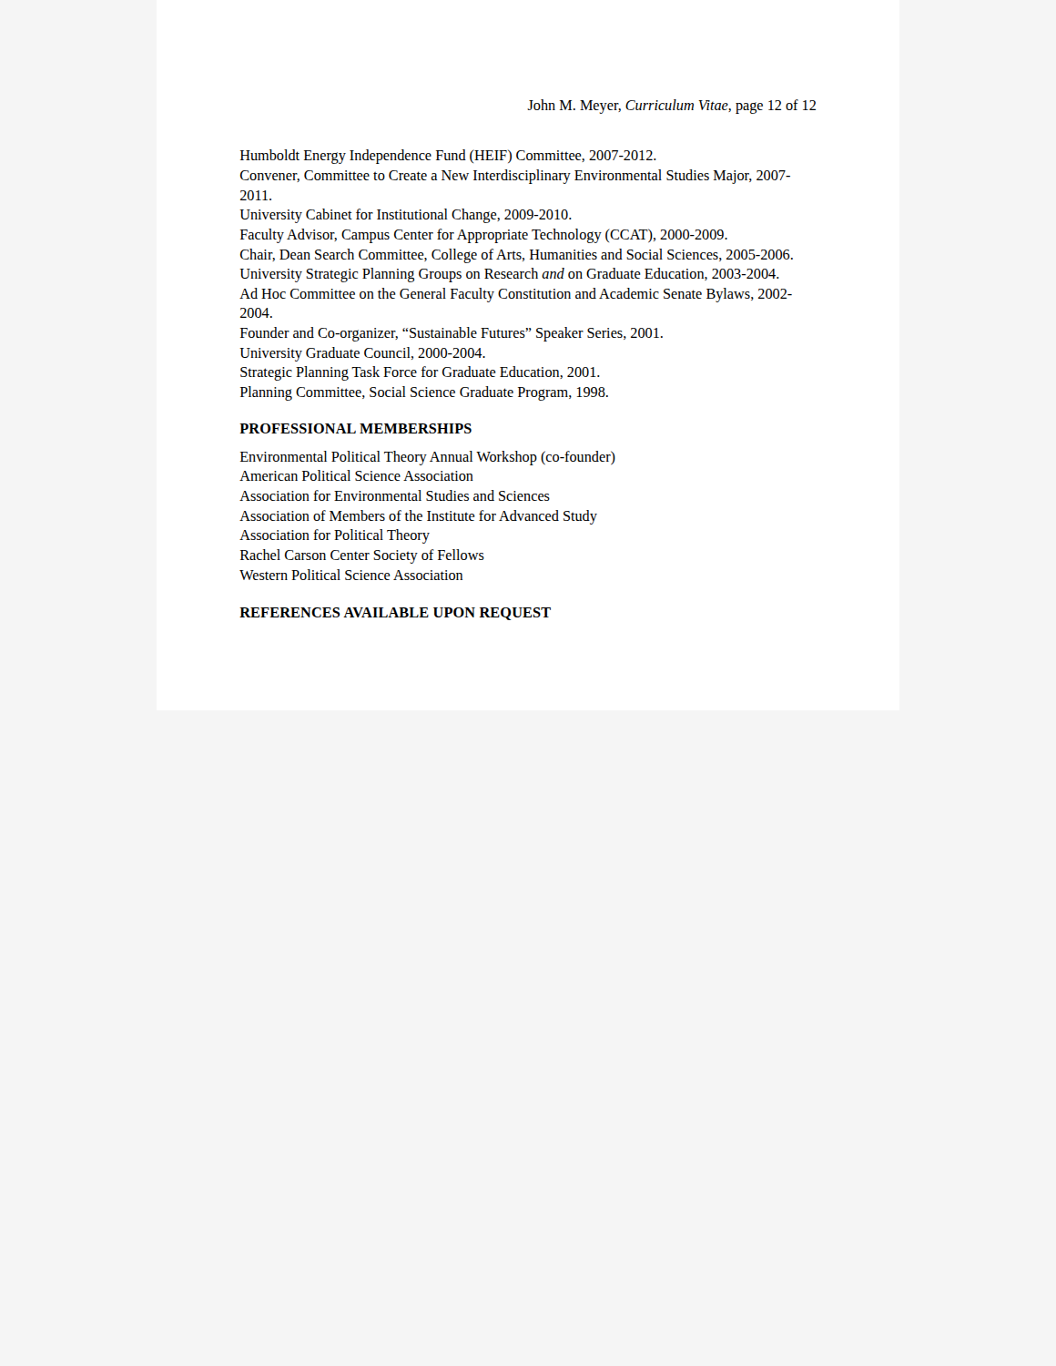John M. Meyer, Curriculum Vitae, page 12 of 12
Humboldt Energy Independence Fund (HEIF) Committee, 2007-2012.
Convener, Committee to Create a New Interdisciplinary Environmental Studies Major, 2007-2011.
University Cabinet for Institutional Change, 2009-2010.
Faculty Advisor, Campus Center for Appropriate Technology (CCAT), 2000-2009.
Chair, Dean Search Committee, College of Arts, Humanities and Social Sciences, 2005-2006.
University Strategic Planning Groups on Research and on Graduate Education, 2003-2004.
Ad Hoc Committee on the General Faculty Constitution and Academic Senate Bylaws, 2002-2004.
Founder and Co-organizer, “Sustainable Futures” Speaker Series, 2001.
University Graduate Council, 2000-2004.
Strategic Planning Task Force for Graduate Education, 2001.
Planning Committee, Social Science Graduate Program, 1998.
PROFESSIONAL MEMBERSHIPS
Environmental Political Theory Annual Workshop (co-founder)
American Political Science Association
Association for Environmental Studies and Sciences
Association of Members of the Institute for Advanced Study
Association for Political Theory
Rachel Carson Center Society of Fellows
Western Political Science Association
REFERENCES AVAILABLE UPON REQUEST